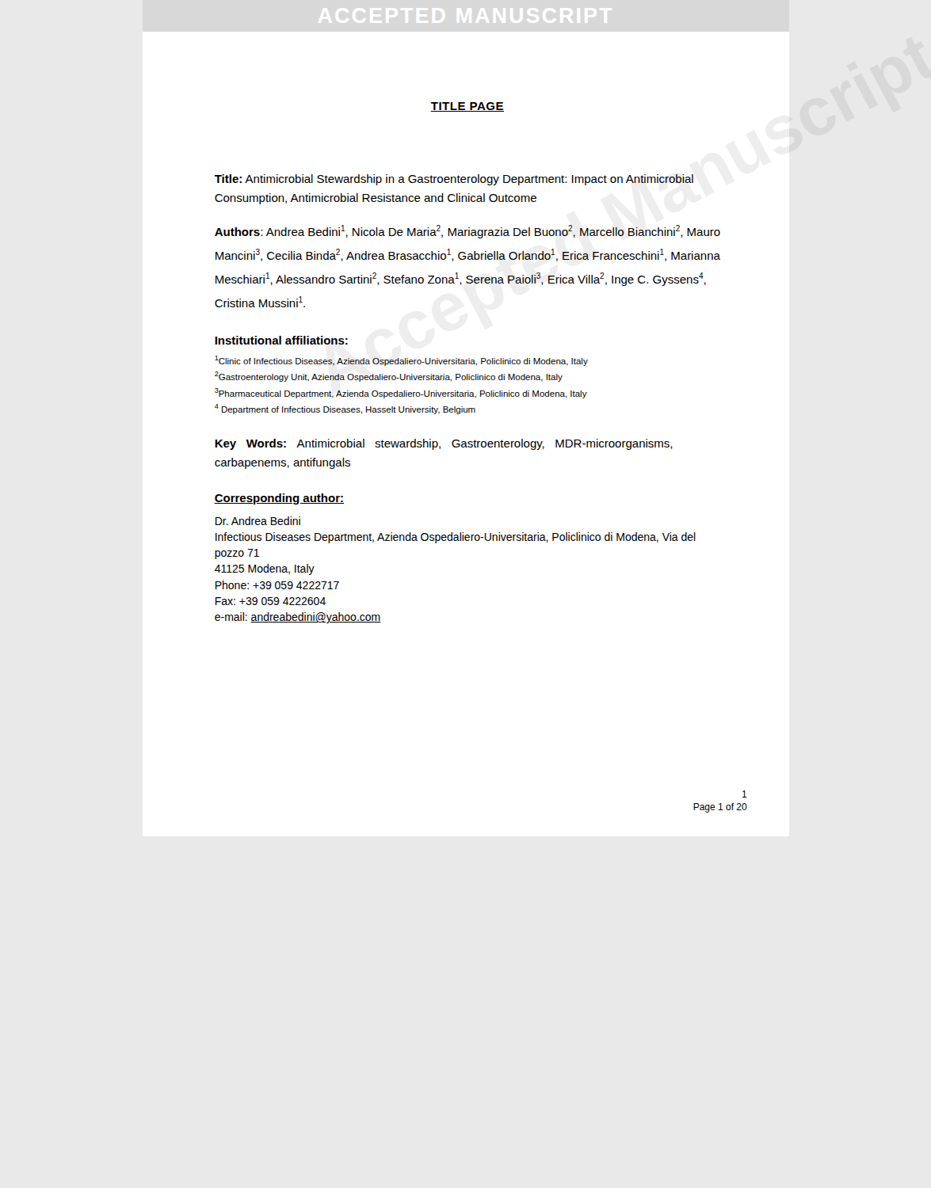ACCEPTED MANUSCRIPT
Accepted Manuscript
TITLE PAGE
Title: Antimicrobial Stewardship in a Gastroenterology Department: Impact on Antimicrobial Consumption, Antimicrobial Resistance and Clinical Outcome
Authors: Andrea Bedini1, Nicola De Maria2, Mariagrazia Del Buono2, Marcello Bianchini2, Mauro Mancini3, Cecilia Binda2, Andrea Brasacchio1, Gabriella Orlando1, Erica Franceschini1, Marianna Meschiari1, Alessandro Sartini2, Stefano Zona1, Serena Paioli3, Erica Villa2, Inge C. Gyssens4, Cristina Mussini1.
Institutional affiliations:
1Clinic of Infectious Diseases, Azienda Ospedaliero-Universitaria, Policlinico di Modena, Italy
2Gastroenterology Unit, Azienda Ospedaliero-Universitaria, Policlinico di Modena, Italy
3Pharmaceutical Department, Azienda Ospedaliero-Universitaria, Policlinico di Modena, Italy
4 Department of Infectious Diseases, Hasselt University, Belgium
Key Words: Antimicrobial stewardship, Gastroenterology, MDR-microorganisms, carbapenems, antifungals
Corresponding author:
Dr. Andrea Bedini
Infectious Diseases Department, Azienda Ospedaliero-Universitaria, Policlinico di Modena, Via del pozzo 71
41125 Modena, Italy
Phone: +39 059 4222717
Fax: +39 059 4222604
e-mail: andreabedini@yahoo.com
1 Page 1 of 20